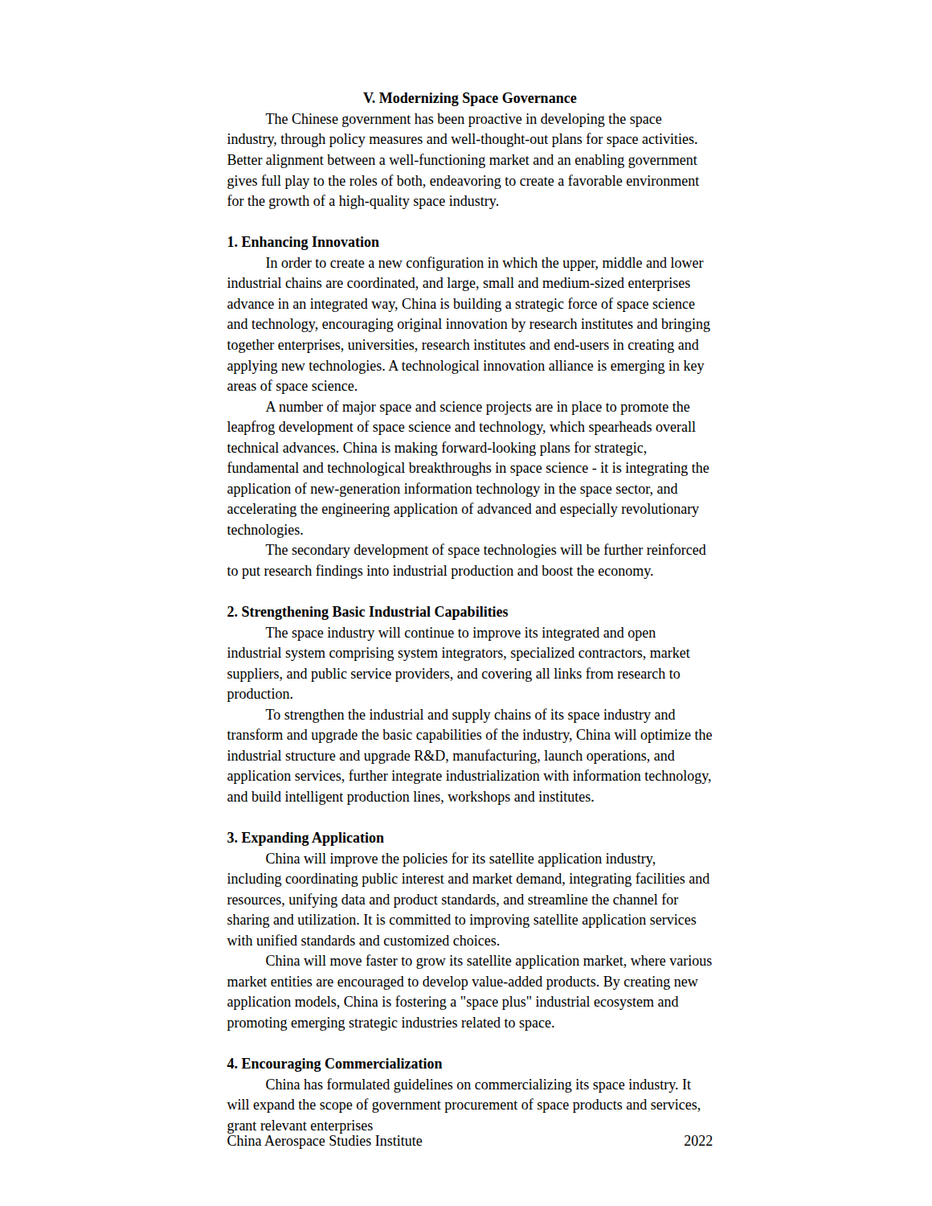V. Modernizing Space Governance
The Chinese government has been proactive in developing the space industry, through policy measures and well-thought-out plans for space activities. Better alignment between a well-functioning market and an enabling government gives full play to the roles of both, endeavoring to create a favorable environment for the growth of a high-quality space industry.
1. Enhancing Innovation
In order to create a new configuration in which the upper, middle and lower industrial chains are coordinated, and large, small and medium-sized enterprises advance in an integrated way, China is building a strategic force of space science and technology, encouraging original innovation by research institutes and bringing together enterprises, universities, research institutes and end-users in creating and applying new technologies. A technological innovation alliance is emerging in key areas of space science.
A number of major space and science projects are in place to promote the leapfrog development of space science and technology, which spearheads overall technical advances. China is making forward-looking plans for strategic, fundamental and technological breakthroughs in space science - it is integrating the application of new-generation information technology in the space sector, and accelerating the engineering application of advanced and especially revolutionary technologies.
The secondary development of space technologies will be further reinforced to put research findings into industrial production and boost the economy.
2. Strengthening Basic Industrial Capabilities
The space industry will continue to improve its integrated and open industrial system comprising system integrators, specialized contractors, market suppliers, and public service providers, and covering all links from research to production.
To strengthen the industrial and supply chains of its space industry and transform and upgrade the basic capabilities of the industry, China will optimize the industrial structure and upgrade R&D, manufacturing, launch operations, and application services, further integrate industrialization with information technology, and build intelligent production lines, workshops and institutes.
3. Expanding Application
China will improve the policies for its satellite application industry, including coordinating public interest and market demand, integrating facilities and resources, unifying data and product standards, and streamline the channel for sharing and utilization. It is committed to improving satellite application services with unified standards and customized choices.
China will move faster to grow its satellite application market, where various market entities are encouraged to develop value-added products. By creating new application models, China is fostering a "space plus" industrial ecosystem and promoting emerging strategic industries related to space.
4. Encouraging Commercialization
China has formulated guidelines on commercializing its space industry. It will expand the scope of government procurement of space products and services, grant relevant enterprises
China Aerospace Studies Institute 2022